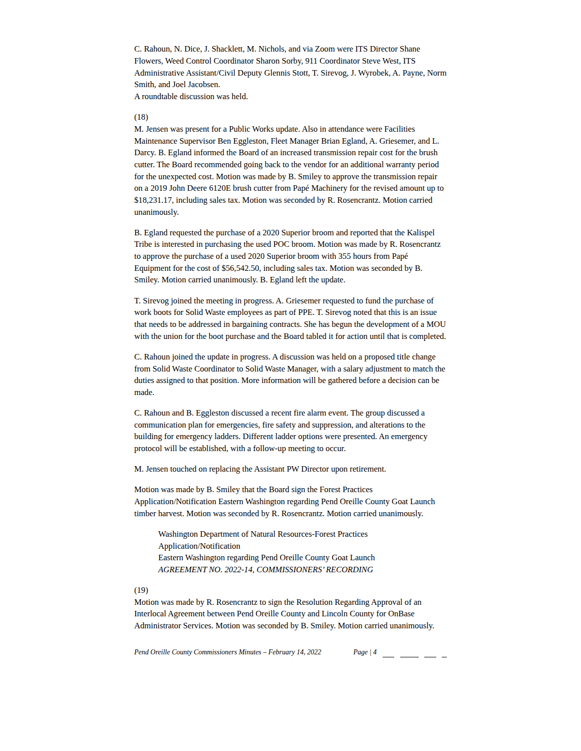C. Rahoun, N. Dice, J. Shacklett, M. Nichols, and via Zoom were ITS Director Shane Flowers, Weed Control Coordinator Sharon Sorby, 911 Coordinator Steve West, ITS Administrative Assistant/Civil Deputy Glennis Stott, T. Sirevog, J. Wyrobek, A. Payne, Norm Smith, and Joel Jacobsen.
A roundtable discussion was held.
(18)
M. Jensen was present for a Public Works update. Also in attendance were Facilities Maintenance Supervisor Ben Eggleston, Fleet Manager Brian Egland, A. Griesemer, and L. Darcy. B. Egland informed the Board of an increased transmission repair cost for the brush cutter. The Board recommended going back to the vendor for an additional warranty period for the unexpected cost. Motion was made by B. Smiley to approve the transmission repair on a 2019 John Deere 6120E brush cutter from Papé Machinery for the revised amount up to $18,231.17, including sales tax. Motion was seconded by R. Rosencrantz. Motion carried unanimously.
B. Egland requested the purchase of a 2020 Superior broom and reported that the Kalispel Tribe is interested in purchasing the used POC broom. Motion was made by R. Rosencrantz to approve the purchase of a used 2020 Superior broom with 355 hours from Papé Equipment for the cost of $56,542.50, including sales tax. Motion was seconded by B. Smiley. Motion carried unanimously. B. Egland left the update.
T. Sirevog joined the meeting in progress. A. Griesemer requested to fund the purchase of work boots for Solid Waste employees as part of PPE. T. Sirevog noted that this is an issue that needs to be addressed in bargaining contracts. She has begun the development of a MOU with the union for the boot purchase and the Board tabled it for action until that is completed.
C. Rahoun joined the update in progress. A discussion was held on a proposed title change from Solid Waste Coordinator to Solid Waste Manager, with a salary adjustment to match the duties assigned to that position. More information will be gathered before a decision can be made.
C. Rahoun and B. Eggleston discussed a recent fire alarm event. The group discussed a communication plan for emergencies, fire safety and suppression, and alterations to the building for emergency ladders. Different ladder options were presented. An emergency protocol will be established, with a follow-up meeting to occur.
M. Jensen touched on replacing the Assistant PW Director upon retirement.
Motion was made by B. Smiley that the Board sign the Forest Practices Application/Notification Eastern Washington regarding Pend Oreille County Goat Launch timber harvest. Motion was seconded by R. Rosencrantz. Motion carried unanimously.
Washington Department of Natural Resources-Forest Practices Application/Notification
Eastern Washington regarding Pend Oreille County Goat Launch
AGREEMENT NO. 2022-14, COMMISSIONERS’ RECORDING
(19)
Motion was made by R. Rosencrantz to sign the Resolution Regarding Approval of an Interlocal Agreement between Pend Oreille County and Lincoln County for OnBase Administrator Services. Motion was seconded by B. Smiley. Motion carried unanimously.
Pend Oreille County Commissioners Minutes – February 14, 2022 Page | 4